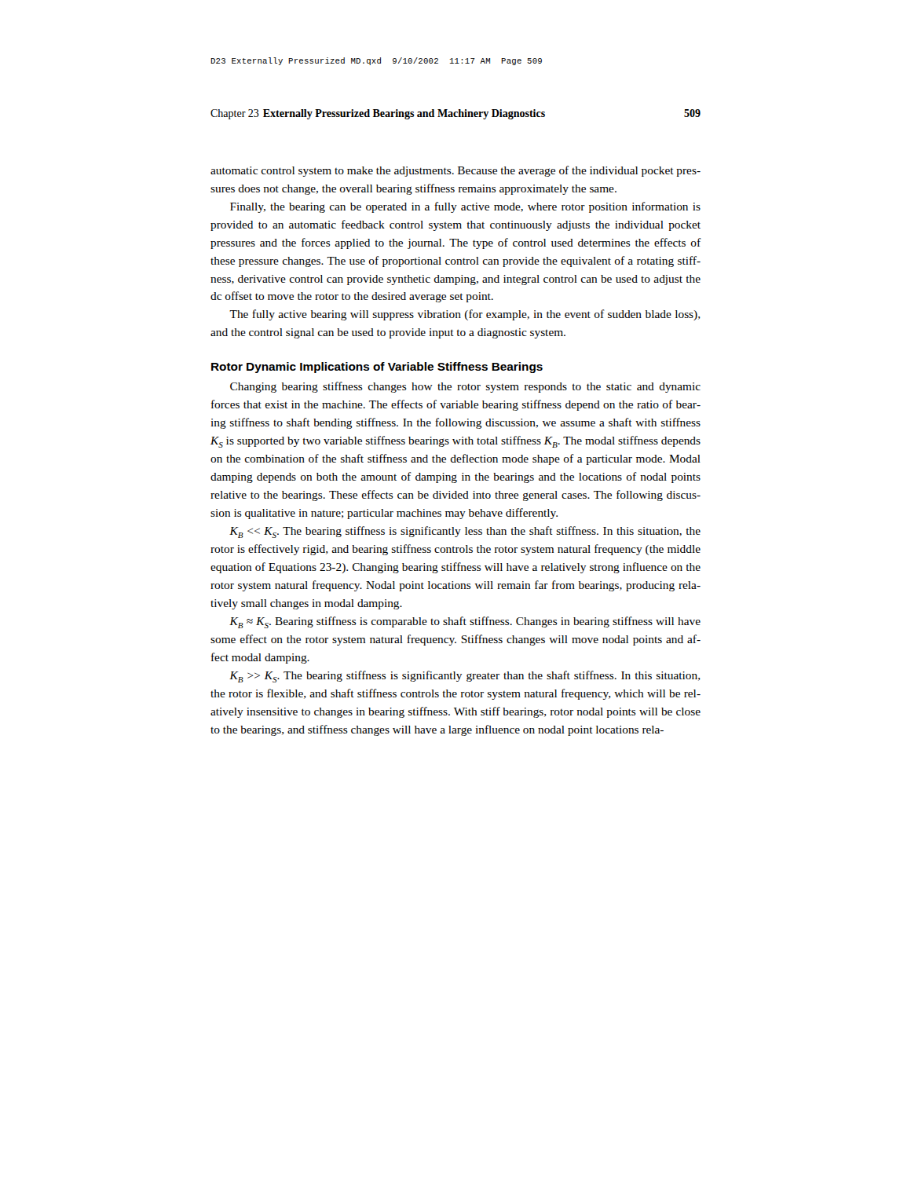D23 Externally Pressurized MD.qxd 9/10/2002 11:17 AM Page 509
Chapter 23 Externally Pressurized Bearings and Machinery Diagnostics
509
automatic control system to make the adjustments. Because the average of the individual pocket pressures does not change, the overall bearing stiffness remains approximately the same.
Finally, the bearing can be operated in a fully active mode, where rotor position information is provided to an automatic feedback control system that continuously adjusts the individual pocket pressures and the forces applied to the journal. The type of control used determines the effects of these pressure changes. The use of proportional control can provide the equivalent of a rotating stiffness, derivative control can provide synthetic damping, and integral control can be used to adjust the dc offset to move the rotor to the desired average set point.
The fully active bearing will suppress vibration (for example, in the event of sudden blade loss), and the control signal can be used to provide input to a diagnostic system.
Rotor Dynamic Implications of Variable Stiffness Bearings
Changing bearing stiffness changes how the rotor system responds to the static and dynamic forces that exist in the machine. The effects of variable bearing stiffness depend on the ratio of bearing stiffness to shaft bending stiffness. In the following discussion, we assume a shaft with stiffness KS is supported by two variable stiffness bearings with total stiffness KB. The modal stiffness depends on the combination of the shaft stiffness and the deflection mode shape of a particular mode. Modal damping depends on both the amount of damping in the bearings and the locations of nodal points relative to the bearings. These effects can be divided into three general cases. The following discussion is qualitative in nature; particular machines may behave differently.
KB << KS. The bearing stiffness is significantly less than the shaft stiffness. In this situation, the rotor is effectively rigid, and bearing stiffness controls the rotor system natural frequency (the middle equation of Equations 23-2). Changing bearing stiffness will have a relatively strong influence on the rotor system natural frequency. Nodal point locations will remain far from bearings, producing relatively small changes in modal damping.
KB ≈ KS. Bearing stiffness is comparable to shaft stiffness. Changes in bearing stiffness will have some effect on the rotor system natural frequency. Stiffness changes will move nodal points and affect modal damping.
KB >> KS. The bearing stiffness is significantly greater than the shaft stiffness. In this situation, the rotor is flexible, and shaft stiffness controls the rotor system natural frequency, which will be relatively insensitive to changes in bearing stiffness. With stiff bearings, rotor nodal points will be close to the bearings, and stiffness changes will have a large influence on nodal point locations rela-